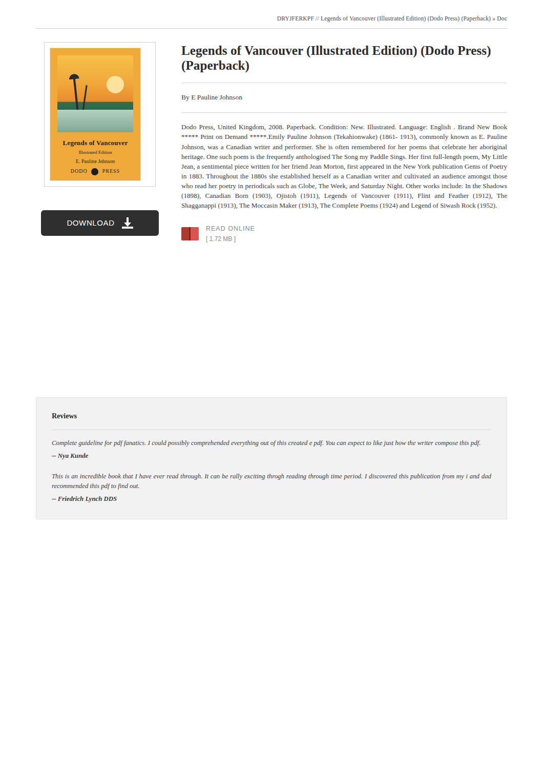DRYJFERKPF // Legends of Vancouver (Illustrated Edition) (Dodo Press) (Paperback) » Doc
Legends of Vancouver
Illustrated Edition
E. Pauline Johnson
DODO PRESS
DOWNLOAD
Legends of Vancouver (Illustrated Edition) (Dodo Press) (Paperback)
By E Pauline Johnson
Dodo Press, United Kingdom, 2008. Paperback. Condition: New. Illustrated. Language: English . Brand New Book ***** Print on Demand *****.Emily Pauline Johnson (Tekahionwake) (1861- 1913), commonly known as E. Pauline Johnson, was a Canadian writer and performer. She is often remembered for her poems that celebrate her aboriginal heritage. One such poem is the frequently anthologised The Song my Paddle Sings. Her first full-length poem, My Little Jean, a sentimental piece written for her friend Jean Morton, first appeared in the New York publication Gems of Poetry in 1883. Throughout the 1880s she established herself as a Canadian writer and cultivated an audience amongst those who read her poetry in periodicals such as Globe, The Week, and Saturday Night. Other works include: In the Shadows (1898), Canadian Born (1903), Ojistoh (1911), Legends of Vancouver (1911), Flint and Feather (1912), The Shagganappi (1913), The Moccasin Maker (1913), The Complete Poems (1924) and Legend of Siwash Rock (1952).
READ ONLINE
[ 1.72 MB ]
Reviews
Complete guideline for pdf fanatics. I could possibly comprehended everything out of this created e pdf. You can expect to like just how the writer compose this pdf.
-- Nya Kunde
This is an incredible book that I have ever read through. It can be rally exciting throgh reading through time period. I discovered this publication from my i and dad recommended this pdf to find out.
-- Friedrich Lynch DDS